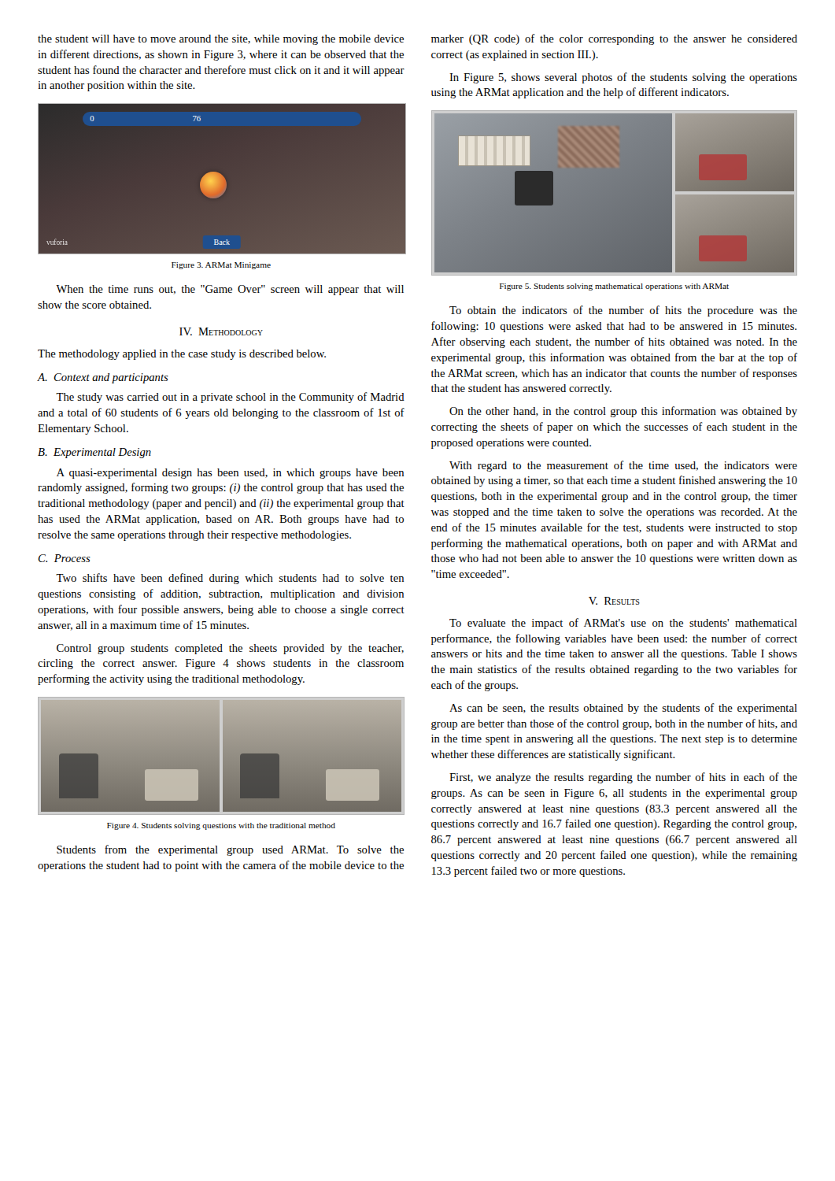the student will have to move around the site, while moving the mobile device in different directions, as shown in Figure 3, where it can be observed that the student has found the character and therefore must click on it and it will appear in another position within the site.
0
76
vuforia
Back
Figure 3. ARMat Minigame
When the time runs out, the "Game Over" screen will appear that will show the score obtained.
IV. Methodology
The methodology applied in the case study is described below.
A. Context and participants
The study was carried out in a private school in the Community of Madrid and a total of 60 students of 6 years old belonging to the classroom of 1st of Elementary School.
B. Experimental Design
A quasi-experimental design has been used, in which groups have been randomly assigned, forming two groups: (i) the control group that has used the traditional methodology (paper and pencil) and (ii) the experimental group that has used the ARMat application, based on AR. Both groups have had to resolve the same operations through their respective methodologies.
C. Process
Two shifts have been defined during which students had to solve ten questions consisting of addition, subtraction, multiplication and division operations, with four possible answers, being able to choose a single correct answer, all in a maximum time of 15 minutes.
Control group students completed the sheets provided by the teacher, circling the correct answer. Figure 4 shows students in the classroom performing the activity using the traditional methodology.
Figure 4. Students solving questions with the traditional method
Students from the experimental group used ARMat. To solve the operations the student had to point with the camera of the mobile device to the marker (QR code) of the color corresponding to the answer he considered correct (as explained in section III.).
In Figure 5, shows several photos of the students solving the operations using the ARMat application and the help of different indicators.
Figure 5. Students solving mathematical operations with ARMat
To obtain the indicators of the number of hits the procedure was the following: 10 questions were asked that had to be answered in 15 minutes. After observing each student, the number of hits obtained was noted. In the experimental group, this information was obtained from the bar at the top of the ARMat screen, which has an indicator that counts the number of responses that the student has answered correctly.
On the other hand, in the control group this information was obtained by correcting the sheets of paper on which the successes of each student in the proposed operations were counted.
With regard to the measurement of the time used, the indicators were obtained by using a timer, so that each time a student finished answering the 10 questions, both in the experimental group and in the control group, the timer was stopped and the time taken to solve the operations was recorded. At the end of the 15 minutes available for the test, students were instructed to stop performing the mathematical operations, both on paper and with ARMat and those who had not been able to answer the 10 questions were written down as "time exceeded".
V. Results
To evaluate the impact of ARMat's use on the students' mathematical performance, the following variables have been used: the number of correct answers or hits and the time taken to answer all the questions. Table I shows the main statistics of the results obtained regarding to the two variables for each of the groups.
As can be seen, the results obtained by the students of the experimental group are better than those of the control group, both in the number of hits, and in the time spent in answering all the questions. The next step is to determine whether these differences are statistically significant.
First, we analyze the results regarding the number of hits in each of the groups. As can be seen in Figure 6, all students in the experimental group correctly answered at least nine questions (83.3 percent answered all the questions correctly and 16.7 failed one question). Regarding the control group, 86.7 percent answered at least nine questions (66.7 percent answered all questions correctly and 20 percent failed one question), while the remaining 13.3 percent failed two or more questions.